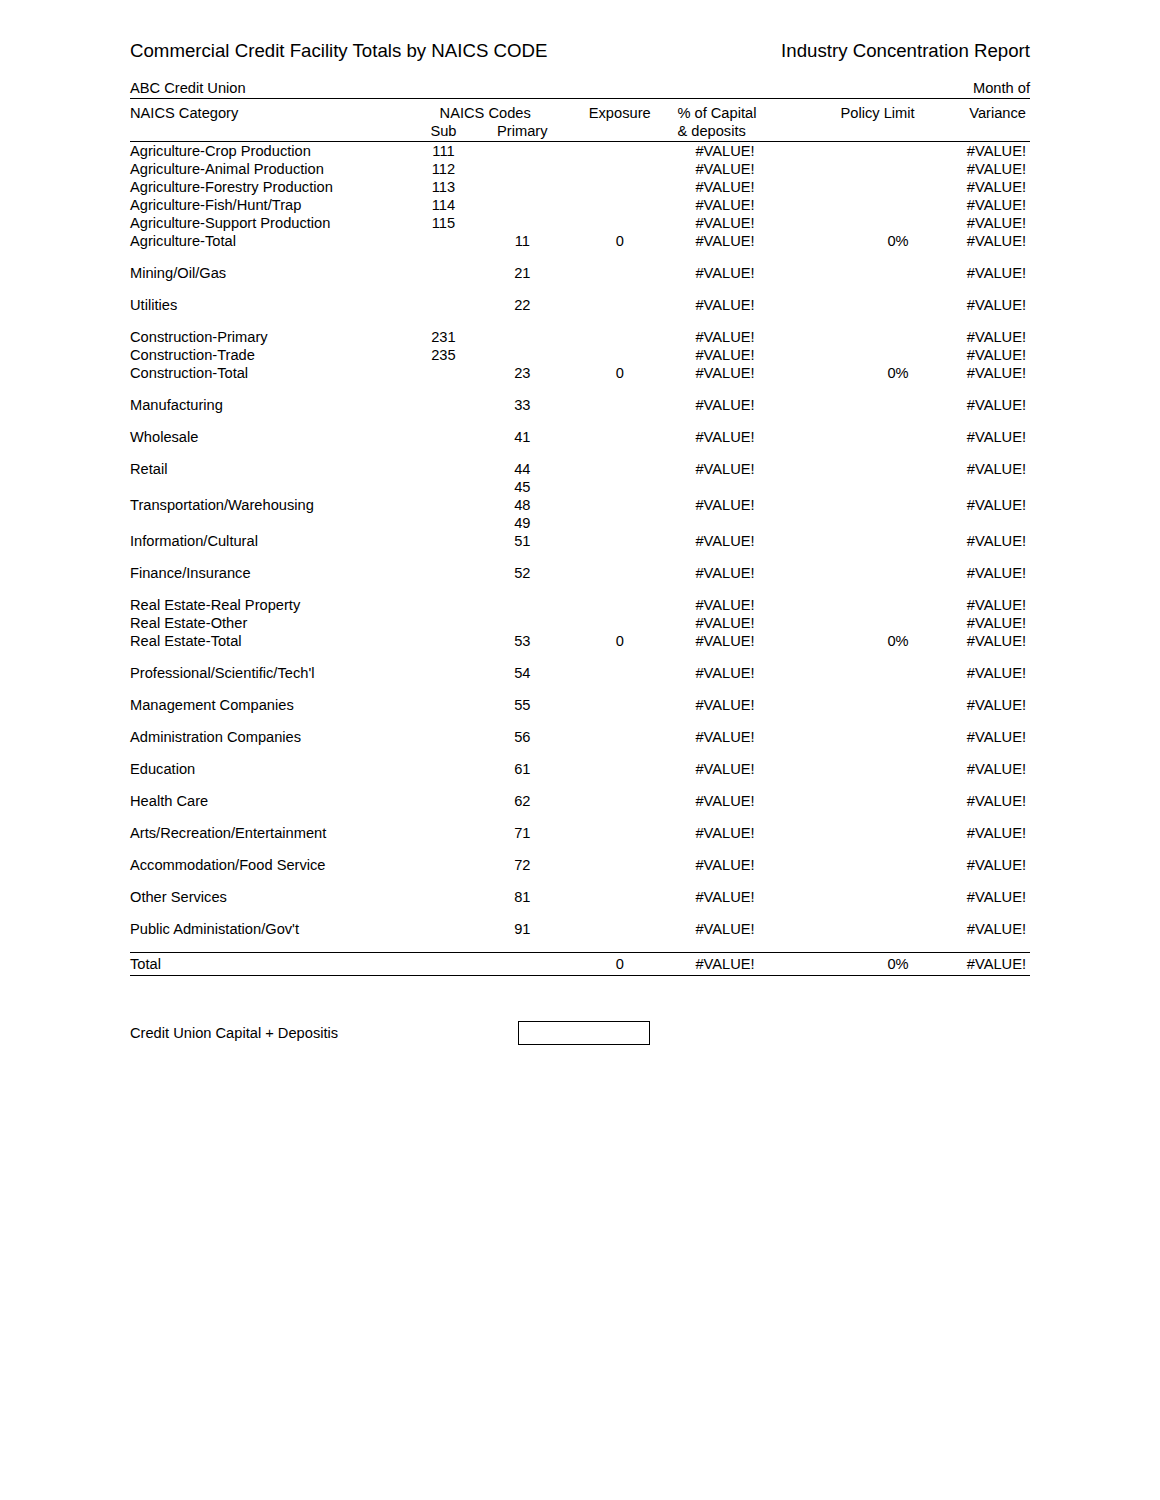Commercial Credit Facility Totals by NAICS CODE Industry Concentration Report
ABC Credit Union Month of
| NAICS Category | NAICS Codes | Exposure | % of Capital | Policy Limit | Variance |
| --- | --- | --- | --- | --- | --- |
| | Sub | Primary | | & deposits | | |
| Agriculture-Crop Production | 111 | | | #VALUE! | | #VALUE! |
| Agriculture-Animal Production | 112 | | | #VALUE! | | #VALUE! |
| Agriculture-Forestry Production | 113 | | | #VALUE! | | #VALUE! |
| Agriculture-Fish/Hunt/Trap | 114 | | | #VALUE! | | #VALUE! |
| Agriculture-Support Production | 115 | | | #VALUE! | | #VALUE! |
| Agriculture-Total | | 11 | 0 | #VALUE! | 0% | #VALUE! |
| Mining/Oil/Gas | | 21 | | #VALUE! | | #VALUE! |
| Utilities | | 22 | | #VALUE! | | #VALUE! |
| Construction-Primary | 231 | | | #VALUE! | | #VALUE! |
| Construction-Trade | 235 | | | #VALUE! | | #VALUE! |
| Construction-Total | | 23 | 0 | #VALUE! | 0% | #VALUE! |
| Manufacturing | | 33 | | #VALUE! | | #VALUE! |
| Wholesale | | 41 | | #VALUE! | | #VALUE! |
| Retail | | 44 | | #VALUE! | | #VALUE! |
| | | 45 | | | | |
| Transportation/Warehousing | | 48 | | #VALUE! | | #VALUE! |
| | | 49 | | | | |
| Information/Cultural | | 51 | | #VALUE! | | #VALUE! |
| Finance/Insurance | | 52 | | #VALUE! | | #VALUE! |
| Real Estate-Real Property | | | | #VALUE! | | #VALUE! |
| Real Estate-Other | | | | #VALUE! | | #VALUE! |
| Real Estate-Total | | 53 | 0 | #VALUE! | 0% | #VALUE! |
| Professional/Scientific/Tech'l | | 54 | | #VALUE! | | #VALUE! |
| Management Companies | | 55 | | #VALUE! | | #VALUE! |
| Administration Companies | | 56 | | #VALUE! | | #VALUE! |
| Education | | 61 | | #VALUE! | | #VALUE! |
| Health Care | | 62 | | #VALUE! | | #VALUE! |
| Arts/Recreation/Entertainment | | 71 | | #VALUE! | | #VALUE! |
| Accommodation/Food Service | | 72 | | #VALUE! | | #VALUE! |
| Other Services | | 81 | | #VALUE! | | #VALUE! |
| Public Administation/Gov't | | 91 | | #VALUE! | | #VALUE! |
| Total | | | 0 | #VALUE! | 0% | #VALUE! |
Credit Union Capital + Depositis